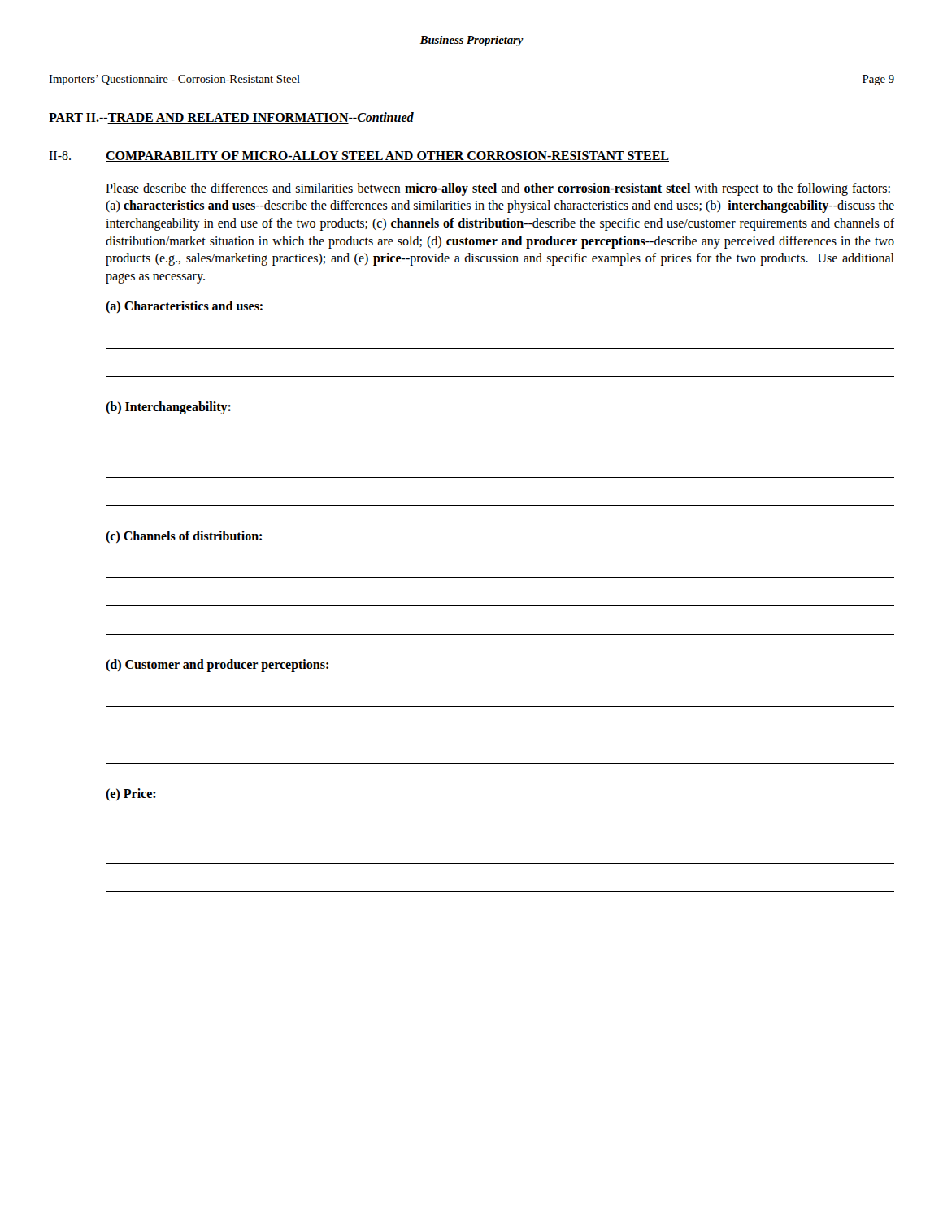Business Proprietary
Importers’ Questionnaire - Corrosion-Resistant Steel Page 9
PART II.--TRADE AND RELATED INFORMATION--Continued
II-8.
COMPARABILITY OF MICRO-ALLOY STEEL AND OTHER CORROSION-RESISTANT STEEL
Please describe the differences and similarities between micro-alloy steel and other corrosion-resistant steel with respect to the following factors: (a) characteristics and uses--describe the differences and similarities in the physical characteristics and end uses; (b) interchangeability--discuss the interchangeability in end use of the two products; (c) channels of distribution--describe the specific end use/customer requirements and channels of distribution/market situation in which the products are sold; (d) customer and producer perceptions--describe any perceived differences in the two products (e.g., sales/marketing practices); and (e) price--provide a discussion and specific examples of prices for the two products. Use additional pages as necessary.
(a) Characteristics and uses:
(b) Interchangeability:
(c) Channels of distribution:
(d) Customer and producer perceptions:
(e) Price: